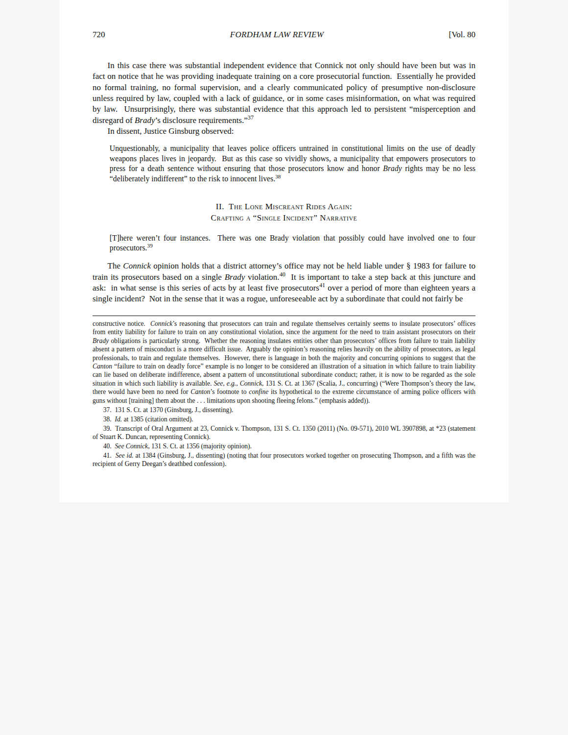720 FORDHAM LAW REVIEW [Vol. 80
In this case there was substantial independent evidence that Connick not only should have been but was in fact on notice that he was providing inadequate training on a core prosecutorial function. Essentially he provided no formal training, no formal supervision, and a clearly communicated policy of presumptive non-disclosure unless required by law, coupled with a lack of guidance, or in some cases misinformation, on what was required by law. Unsurprisingly, there was substantial evidence that this approach led to persistent “misperception and disregard of Brady’s disclosure requirements.”37
In dissent, Justice Ginsburg observed:
Unquestionably, a municipality that leaves police officers untrained in constitutional limits on the use of deadly weapons places lives in jeopardy. But as this case so vividly shows, a municipality that empowers prosecutors to press for a death sentence without ensuring that those prosecutors know and honor Brady rights may be no less “deliberately indifferent” to the risk to innocent lives.38
II. The Lone Miscreant Rides Again:
Crafting a “Single Incident” Narrative
[T]here weren’t four instances. There was one Brady violation that possibly could have involved one to four prosecutors.39
The Connick opinion holds that a district attorney’s office may not be held liable under § 1983 for failure to train its prosecutors based on a single Brady violation.40 It is important to take a step back at this juncture and ask: in what sense is this series of acts by at least five prosecutors41 over a period of more than eighteen years a single incident? Not in the sense that it was a rogue, unforeseeable act by a subordinate that could not fairly be
constructive notice. Connick’s reasoning that prosecutors can train and regulate themselves certainly seems to insulate prosecutors’ offices from entity liability for failure to train on any constitutional violation, since the argument for the need to train assistant prosecutors on their Brady obligations is particularly strong. Whether the reasoning insulates entities other than prosecutors’ offices from failure to train liability absent a pattern of misconduct is a more difficult issue. Arguably the opinion’s reasoning relies heavily on the ability of prosecutors, as legal professionals, to train and regulate themselves. However, there is language in both the majority and concurring opinions to suggest that the Canton “failure to train on deadly force” example is no longer to be considered an illustration of a situation in which failure to train liability can lie based on deliberate indifference, absent a pattern of unconstitutional subordinate conduct; rather, it is now to be regarded as the sole situation in which such liability is available. See, e.g., Connick, 131 S. Ct. at 1367 (Scalia, J., concurring) (“Were Thompson’s theory the law, there would have been no need for Canton’s footnote to confine its hypothetical to the extreme circumstance of arming police officers with guns without [training] them about the . . . limitations upon shooting fleeing felons.” (emphasis added)).
37. 131 S. Ct. at 1370 (Ginsburg, J., dissenting).
38. Id. at 1385 (citation omitted).
39. Transcript of Oral Argument at 23, Connick v. Thompson, 131 S. Ct. 1350 (2011) (No. 09-571), 2010 WL 3907898, at *23 (statement of Stuart K. Duncan, representing Connick).
40. See Connick, 131 S. Ct. at 1356 (majority opinion).
41. See id. at 1384 (Ginsburg, J., dissenting) (noting that four prosecutors worked together on prosecuting Thompson, and a fifth was the recipient of Gerry Deegan’s deathbed confession).